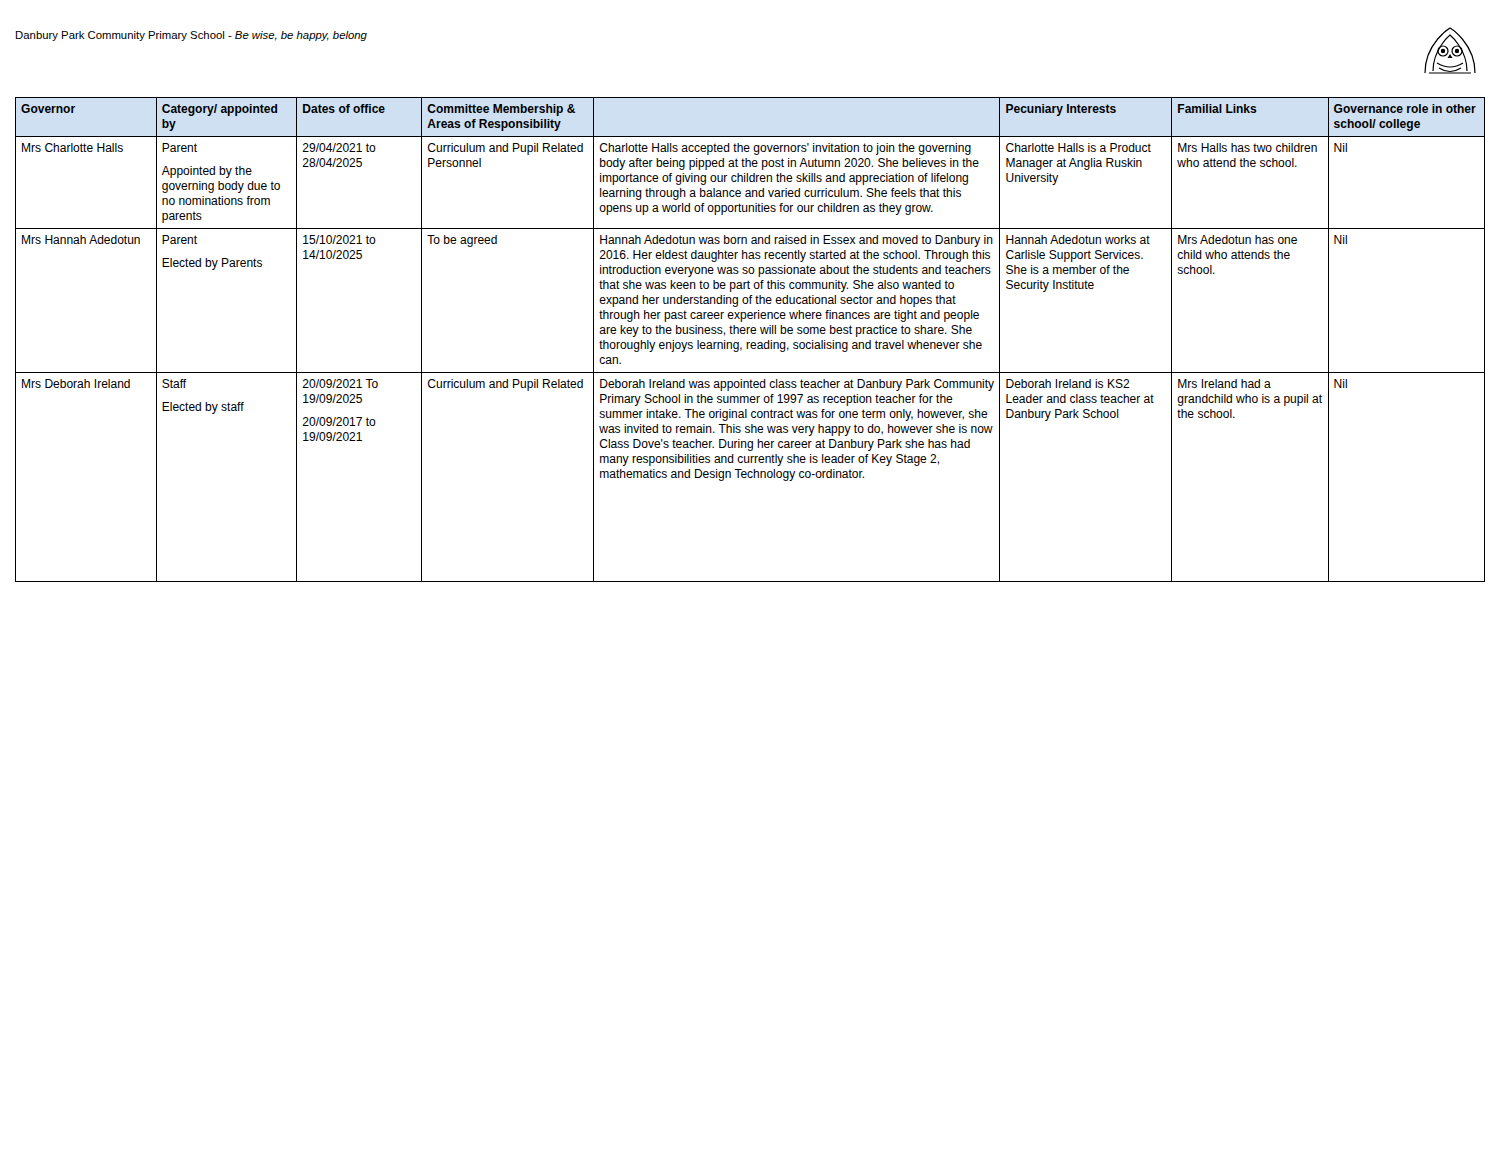Danbury Park Community Primary School - Be wise, be happy, belong
| Governor | Category/ appointed by | Dates of office | Committee Membership & Areas of Responsibility | | Pecuniary Interests | Familial Links | Governance role in other school/ college |
| --- | --- | --- | --- | --- | --- | --- | --- |
| Mrs Charlotte Halls | Parent Appointed by the governing body due to no nominations from parents | 29/04/2021 to 28/04/2025 | Curriculum and Pupil Related Personnel | Charlotte Halls accepted the governors' invitation to join the governing body after being pipped at the post in Autumn 2020. She believes in the importance of giving our children the skills and appreciation of lifelong learning through a balance and varied curriculum. She feels that this opens up a world of opportunities for our children as they grow. | Charlotte Halls is a Product Manager at Anglia Ruskin University | Mrs Halls has two children who attend the school. | Nil |
| Mrs Hannah Adedotun | Parent Elected by Parents | 15/10/2021 to 14/10/2025 | To be agreed | Hannah Adedotun was born and raised in Essex and moved to Danbury in 2016. Her eldest daughter has recently started at the school. Through this introduction everyone was so passionate about the students and teachers that she was keen to be part of this community. She also wanted to expand her understanding of the educational sector and hopes that through her past career experience where finances are tight and people are key to the business, there will be some best practice to share. She thoroughly enjoys learning, reading, socialising and travel whenever she can. | Hannah Adedotun works at Carlisle Support Services. She is a member of the Security Institute | Mrs Adedotun has one child who attends the school. | Nil |
| Mrs Deborah Ireland | Staff Elected by staff | 20/09/2021 To 19/09/2025 20/09/2017 to 19/09/2021 | Curriculum and Pupil Related | Deborah Ireland was appointed class teacher at Danbury Park Community Primary School in the summer of 1997 as reception teacher for the summer intake. The original contract was for one term only, however, she was invited to remain. This she was very happy to do, however she is now Class Dove's teacher. During her career at Danbury Park she has had many responsibilities and currently she is leader of Key Stage 2, mathematics and Design Technology co-ordinator. | Deborah Ireland is KS2 Leader and class teacher at Danbury Park School | Mrs Ireland had a grandchild who is a pupil at the school. | Nil |